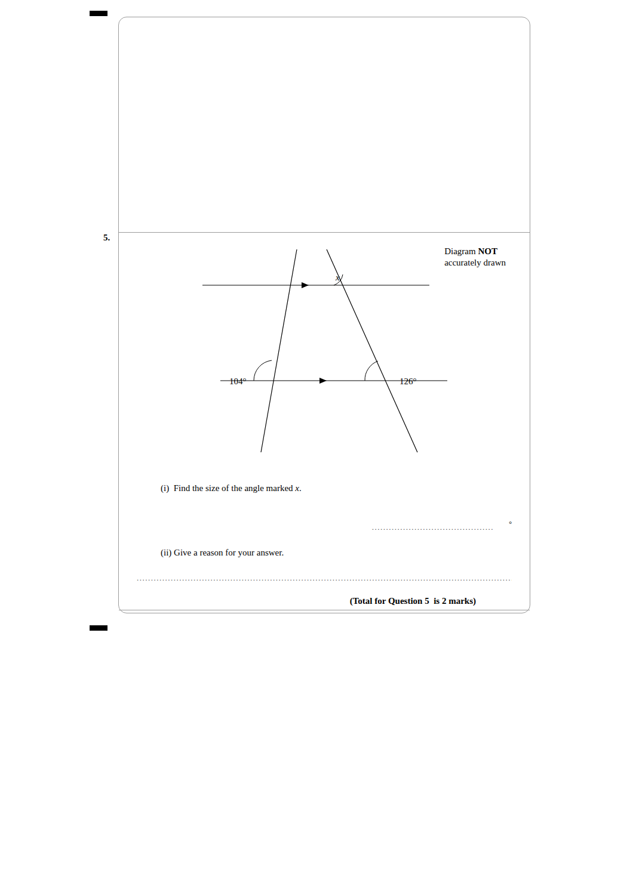5.
Diagram NOT
accurately drawn
x 104° 126°
(i) Find the size of the angle marked x.
........................................... °
(ii) Give a reason for your answer.
...........................................................................................................................................................................................
(Total for Question 5 is 2 marks)